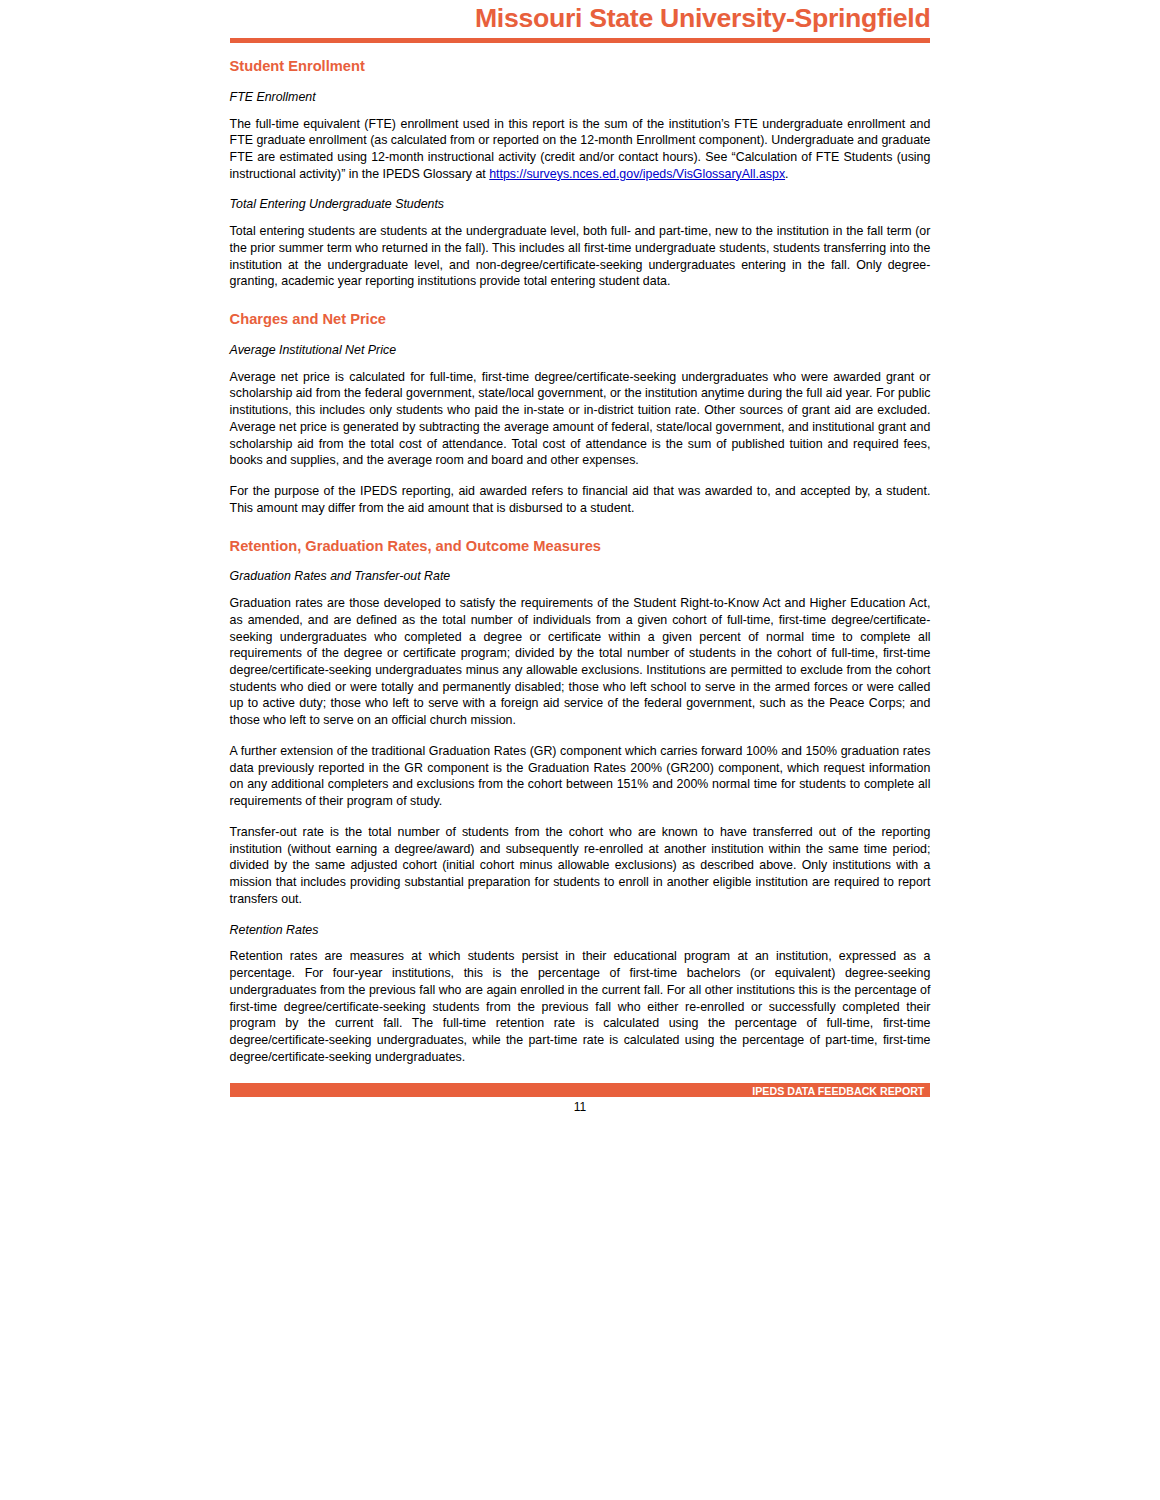Missouri State University-Springfield
Student Enrollment
FTE Enrollment
The full-time equivalent (FTE) enrollment used in this report is the sum of the institution’s FTE undergraduate enrollment and FTE graduate enrollment (as calculated from or reported on the 12-month Enrollment component). Undergraduate and graduate FTE are estimated using 12-month instructional activity (credit and/or contact hours). See “Calculation of FTE Students (using instructional activity)” in the IPEDS Glossary at https://surveys.nces.ed.gov/ipeds/VisGlossaryAll.aspx.
Total Entering Undergraduate Students
Total entering students are students at the undergraduate level, both full- and part-time, new to the institution in the fall term (or the prior summer term who returned in the fall). This includes all first-time undergraduate students, students transferring into the institution at the undergraduate level, and non-degree/certificate-seeking undergraduates entering in the fall. Only degree-granting, academic year reporting institutions provide total entering student data.
Charges and Net Price
Average Institutional Net Price
Average net price is calculated for full-time, first-time degree/certificate-seeking undergraduates who were awarded grant or scholarship aid from the federal government, state/local government, or the institution anytime during the full aid year. For public institutions, this includes only students who paid the in-state or in-district tuition rate. Other sources of grant aid are excluded. Average net price is generated by subtracting the average amount of federal, state/local government, and institutional grant and scholarship aid from the total cost of attendance. Total cost of attendance is the sum of published tuition and required fees, books and supplies, and the average room and board and other expenses.
For the purpose of the IPEDS reporting, aid awarded refers to financial aid that was awarded to, and accepted by, a student. This amount may differ from the aid amount that is disbursed to a student.
Retention, Graduation Rates, and Outcome Measures
Graduation Rates and Transfer-out Rate
Graduation rates are those developed to satisfy the requirements of the Student Right-to-Know Act and Higher Education Act, as amended, and are defined as the total number of individuals from a given cohort of full-time, first-time degree/certificate-seeking undergraduates who completed a degree or certificate within a given percent of normal time to complete all requirements of the degree or certificate program; divided by the total number of students in the cohort of full-time, first-time degree/certificate-seeking undergraduates minus any allowable exclusions. Institutions are permitted to exclude from the cohort students who died or were totally and permanently disabled; those who left school to serve in the armed forces or were called up to active duty; those who left to serve with a foreign aid service of the federal government, such as the Peace Corps; and those who left to serve on an official church mission.
A further extension of the traditional Graduation Rates (GR) component which carries forward 100% and 150% graduation rates data previously reported in the GR component is the Graduation Rates 200% (GR200) component, which request information on any additional completers and exclusions from the cohort between 151% and 200% normal time for students to complete all requirements of their program of study.
Transfer-out rate is the total number of students from the cohort who are known to have transferred out of the reporting institution (without earning a degree/award) and subsequently re-enrolled at another institution within the same time period; divided by the same adjusted cohort (initial cohort minus allowable exclusions) as described above. Only institutions with a mission that includes providing substantial preparation for students to enroll in another eligible institution are required to report transfers out.
Retention Rates
Retention rates are measures at which students persist in their educational program at an institution, expressed as a percentage. For four-year institutions, this is the percentage of first-time bachelors (or equivalent) degree-seeking undergraduates from the previous fall who are again enrolled in the current fall. For all other institutions this is the percentage of first-time degree/certificate-seeking students from the previous fall who either re-enrolled or successfully completed their program by the current fall. The full-time retention rate is calculated using the percentage of full-time, first-time degree/certificate-seeking undergraduates, while the part-time rate is calculated using the percentage of part-time, first-time degree/certificate-seeking undergraduates.
IPEDS DATA FEEDBACK REPORT
11